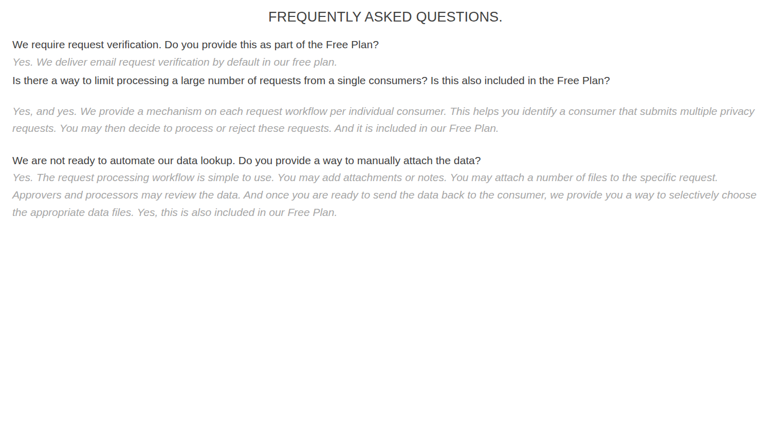FREQUENTLY ASKED QUESTIONS.
We require request verification. Do you provide this as part of the Free Plan?
Yes. We deliver email request verification by default in our free plan.
Is there a way to limit processing a large number of requests from a single consumers? Is this also included in the Free Plan?
Yes, and yes. We provide a mechanism on each request workflow per individual consumer. This helps you identify a consumer that submits multiple privacy requests. You may then decide to process or reject these requests. And it is included in our Free Plan.
We are not ready to automate our data lookup. Do you provide a way to manually attach the data?
Yes. The request processing workflow is simple to use. You may add attachments or notes. You may attach a number of files to the specific request. Approvers and processors may review the data. And once you are ready to send the data back to the consumer, we provide you a way to selectively choose the appropriate data files. Yes, this is also included in our Free Plan.